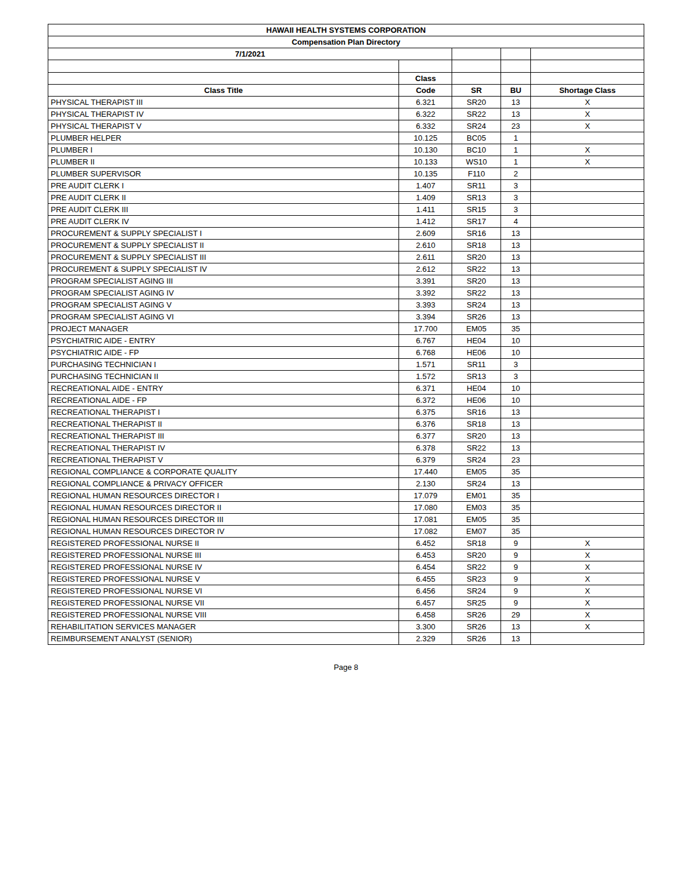| HAWAII HEALTH SYSTEMS CORPORATION |
| Compensation Plan Directory |
| 7/1/2021 | | | |
| | Class | | | |
| Class Title | Code | SR | BU | Shortage Class |
| PHYSICAL THERAPIST III | 6.321 | SR20 | 13 | X |
| PHYSICAL THERAPIST IV | 6.322 | SR22 | 13 | X |
| PHYSICAL THERAPIST V | 6.332 | SR24 | 23 | X |
| PLUMBER HELPER | 10.125 | BC05 | 1 | |
| PLUMBER I | 10.130 | BC10 | 1 | X |
| PLUMBER II | 10.133 | WS10 | 1 | X |
| PLUMBER SUPERVISOR | 10.135 | F110 | 2 | |
| PRE AUDIT CLERK I | 1.407 | SR11 | 3 | |
| PRE AUDIT CLERK II | 1.409 | SR13 | 3 | |
| PRE AUDIT CLERK III | 1.411 | SR15 | 3 | |
| PRE AUDIT CLERK IV | 1.412 | SR17 | 4 | |
| PROCUREMENT & SUPPLY SPECIALIST I | 2.609 | SR16 | 13 | |
| PROCUREMENT & SUPPLY SPECIALIST II | 2.610 | SR18 | 13 | |
| PROCUREMENT & SUPPLY SPECIALIST III | 2.611 | SR20 | 13 | |
| PROCUREMENT & SUPPLY SPECIALIST IV | 2.612 | SR22 | 13 | |
| PROGRAM SPECIALIST AGING III | 3.391 | SR20 | 13 | |
| PROGRAM SPECIALIST AGING IV | 3.392 | SR22 | 13 | |
| PROGRAM SPECIALIST AGING V | 3.393 | SR24 | 13 | |
| PROGRAM SPECIALIST AGING VI | 3.394 | SR26 | 13 | |
| PROJECT MANAGER | 17.700 | EM05 | 35 | |
| PSYCHIATRIC AIDE - ENTRY | 6.767 | HE04 | 10 | |
| PSYCHIATRIC AIDE - FP | 6.768 | HE06 | 10 | |
| PURCHASING TECHNICIAN I | 1.571 | SR11 | 3 | |
| PURCHASING TECHNICIAN II | 1.572 | SR13 | 3 | |
| RECREATIONAL AIDE - ENTRY | 6.371 | HE04 | 10 | |
| RECREATIONAL AIDE - FP | 6.372 | HE06 | 10 | |
| RECREATIONAL THERAPIST I | 6.375 | SR16 | 13 | |
| RECREATIONAL THERAPIST II | 6.376 | SR18 | 13 | |
| RECREATIONAL THERAPIST III | 6.377 | SR20 | 13 | |
| RECREATIONAL THERAPIST IV | 6.378 | SR22 | 13 | |
| RECREATIONAL THERAPIST V | 6.379 | SR24 | 23 | |
| REGIONAL COMPLIANCE & CORPORATE QUALITY | 17.440 | EM05 | 35 | |
| REGIONAL COMPLIANCE & PRIVACY OFFICER | 2.130 | SR24 | 13 | |
| REGIONAL HUMAN RESOURCES DIRECTOR I | 17.079 | EM01 | 35 | |
| REGIONAL HUMAN RESOURCES DIRECTOR II | 17.080 | EM03 | 35 | |
| REGIONAL HUMAN RESOURCES DIRECTOR III | 17.081 | EM05 | 35 | |
| REGIONAL HUMAN RESOURCES DIRECTOR IV | 17.082 | EM07 | 35 | |
| REGISTERED PROFESSIONAL NURSE II | 6.452 | SR18 | 9 | X |
| REGISTERED PROFESSIONAL NURSE III | 6.453 | SR20 | 9 | X |
| REGISTERED PROFESSIONAL NURSE IV | 6.454 | SR22 | 9 | X |
| REGISTERED PROFESSIONAL NURSE V | 6.455 | SR23 | 9 | X |
| REGISTERED PROFESSIONAL NURSE VI | 6.456 | SR24 | 9 | X |
| REGISTERED PROFESSIONAL NURSE VII | 6.457 | SR25 | 9 | X |
| REGISTERED PROFESSIONAL NURSE VIII | 6.458 | SR26 | 29 | X |
| REHABILITATION SERVICES MANAGER | 3.300 | SR26 | 13 | X |
| REIMBURSEMENT ANALYST (SENIOR) | 2.329 | SR26 | 13 | |
Page 8